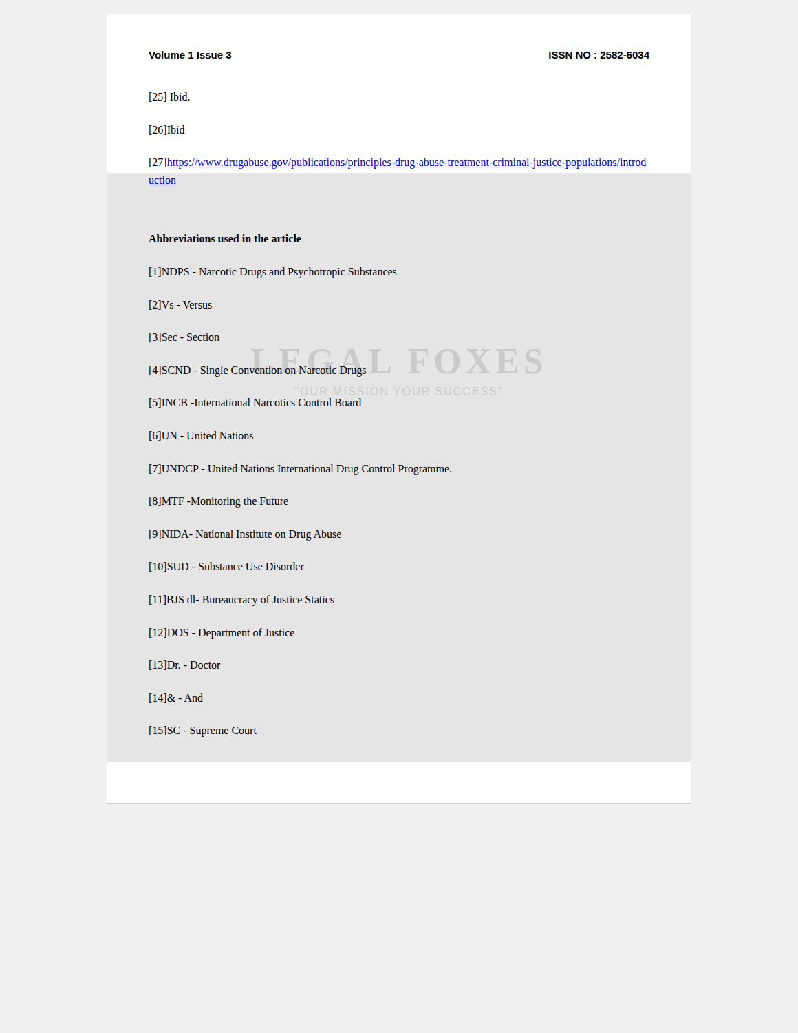LEGAL FOXES
"OUR MISSION YOUR SUCCESS"
Volume 1 Issue 3 ISSN NO : 2582-6034
[25] Ibid.
[26]Ibid
[27]https://www.drugabuse.gov/publications/principles-drug-abuse-treatment-criminal-justice-populations/introduction
Abbreviations used in the article
[1]NDPS - Narcotic Drugs and Psychotropic Substances
[2]Vs - Versus
[3]Sec - Section
[4]SCND - Single Convention on Narcotic Drugs
[5]INCB -International Narcotics Control Board
[6]UN - United Nations
[7]UNDCP - United Nations International Drug Control Programme.
[8]MTF -Monitoring the Future
[9]NIDA- National Institute on Drug Abuse
[10]SUD - Substance Use Disorder
[11]BJS dl- Bureaucracy of Justice Statics
[12]DOS - Department of Justice
[13]Dr. - Doctor
[14]& - And
[15]SC - Supreme Court